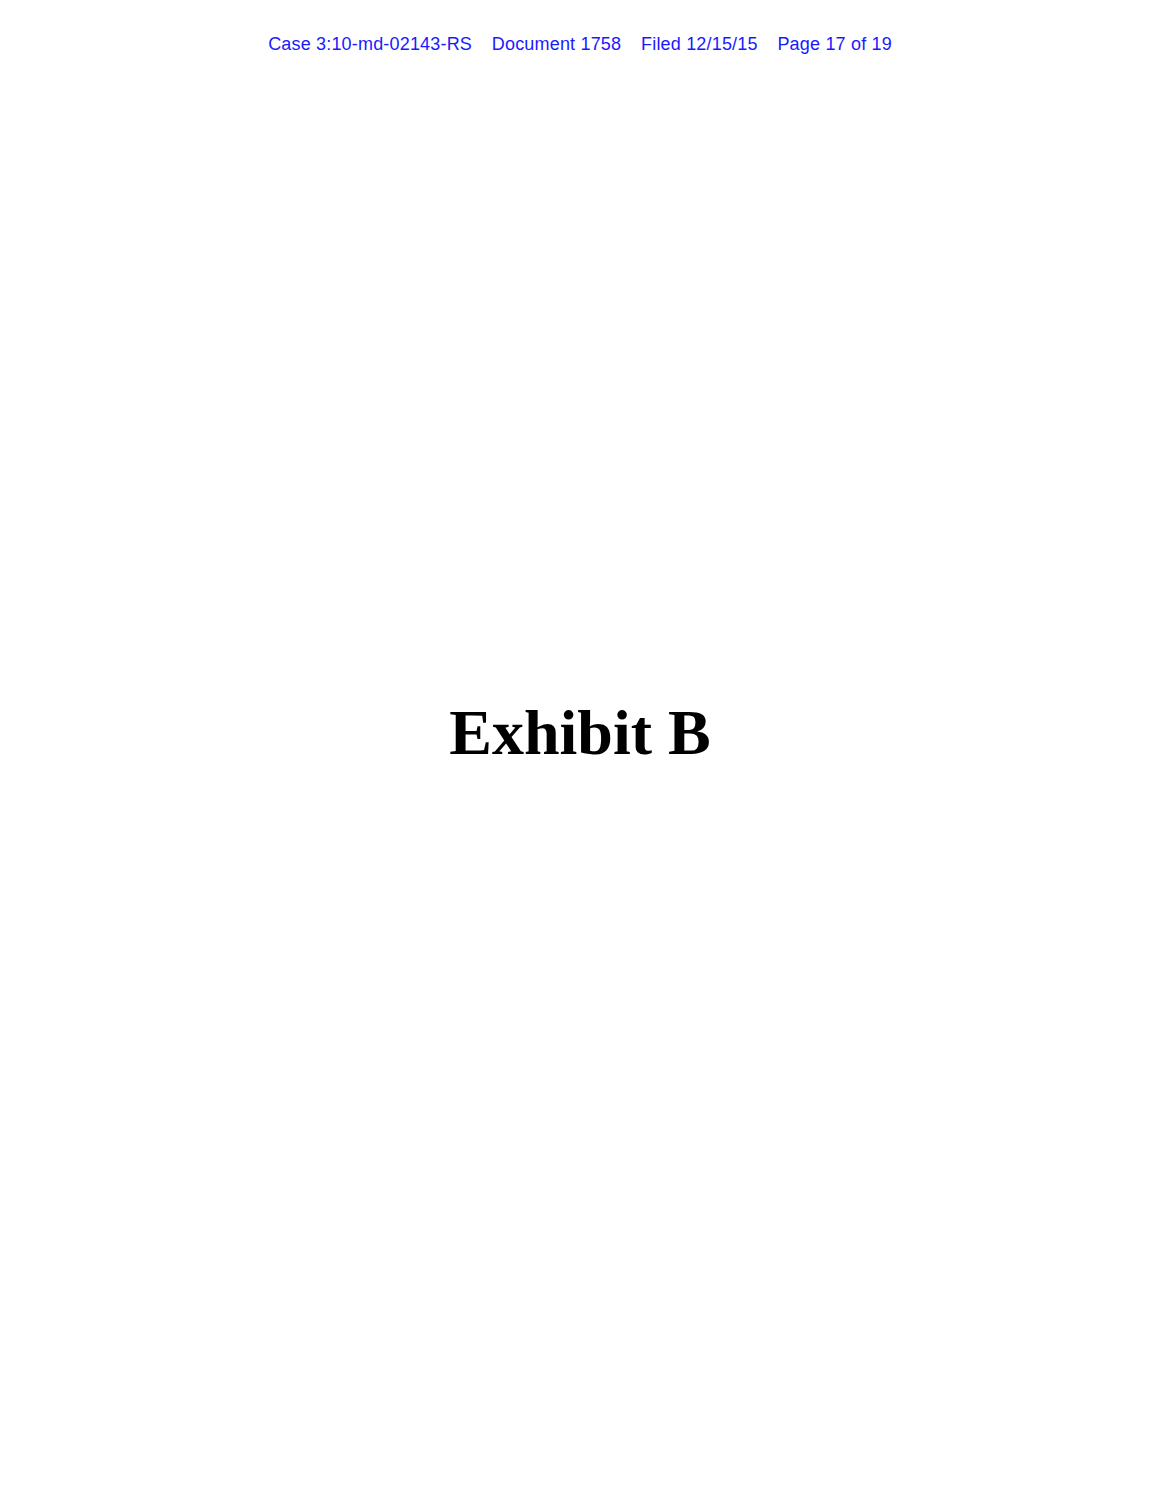Case 3:10-md-02143-RS Document 1758 Filed 12/15/15 Page 17 of 19
Exhibit B